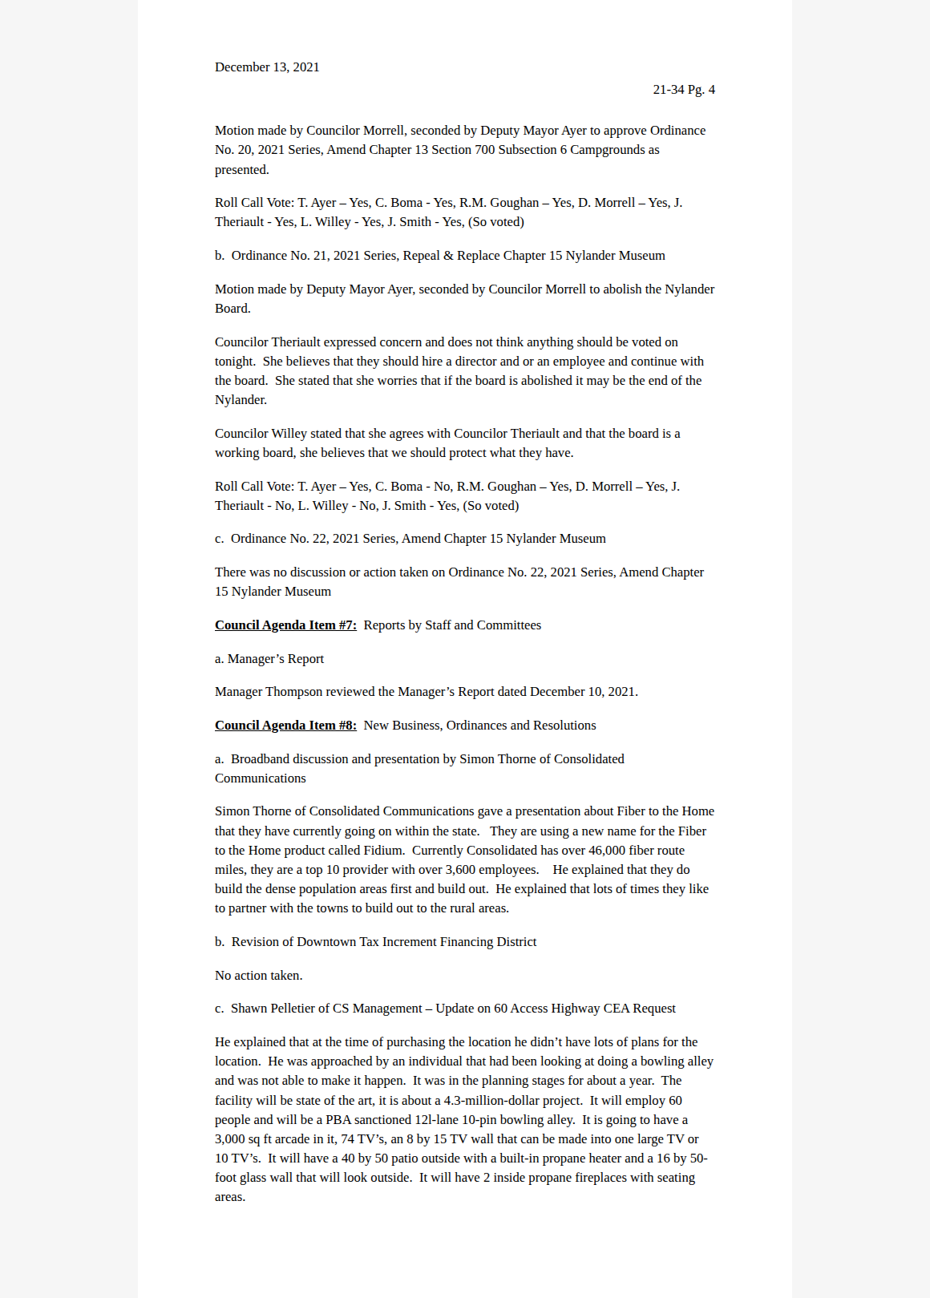December 13, 2021
21-34 Pg. 4
Motion made by Councilor Morrell, seconded by Deputy Mayor Ayer to approve Ordinance No. 20, 2021 Series, Amend Chapter 13 Section 700 Subsection 6 Campgrounds as presented.
Roll Call Vote: T. Ayer – Yes, C. Boma - Yes, R.M. Goughan – Yes, D. Morrell – Yes, J. Theriault - Yes, L. Willey - Yes, J. Smith - Yes, (So voted)
b. Ordinance No. 21, 2021 Series, Repeal & Replace Chapter 15 Nylander Museum
Motion made by Deputy Mayor Ayer, seconded by Councilor Morrell to abolish the Nylander Board.
Councilor Theriault expressed concern and does not think anything should be voted on tonight. She believes that they should hire a director and or an employee and continue with the board. She stated that she worries that if the board is abolished it may be the end of the Nylander.
Councilor Willey stated that she agrees with Councilor Theriault and that the board is a working board, she believes that we should protect what they have.
Roll Call Vote: T. Ayer – Yes, C. Boma - No, R.M. Goughan – Yes, D. Morrell – Yes, J. Theriault - No, L. Willey - No, J. Smith - Yes, (So voted)
c. Ordinance No. 22, 2021 Series, Amend Chapter 15 Nylander Museum
There was no discussion or action taken on Ordinance No. 22, 2021 Series, Amend Chapter 15 Nylander Museum
Council Agenda Item #7: Reports by Staff and Committees
a. Manager’s Report
Manager Thompson reviewed the Manager’s Report dated December 10, 2021.
Council Agenda Item #8: New Business, Ordinances and Resolutions
a. Broadband discussion and presentation by Simon Thorne of Consolidated Communications
Simon Thorne of Consolidated Communications gave a presentation about Fiber to the Home that they have currently going on within the state. They are using a new name for the Fiber to the Home product called Fidium. Currently Consolidated has over 46,000 fiber route miles, they are a top 10 provider with over 3,600 employees. He explained that they do build the dense population areas first and build out. He explained that lots of times they like to partner with the towns to build out to the rural areas.
b. Revision of Downtown Tax Increment Financing District
No action taken.
c. Shawn Pelletier of CS Management – Update on 60 Access Highway CEA Request
He explained that at the time of purchasing the location he didn’t have lots of plans for the location. He was approached by an individual that had been looking at doing a bowling alley and was not able to make it happen. It was in the planning stages for about a year. The facility will be state of the art, it is about a 4.3-million-dollar project. It will employ 60 people and will be a PBA sanctioned 12l-lane 10-pin bowling alley. It is going to have a 3,000 sq ft arcade in it, 74 TV’s, an 8 by 15 TV wall that can be made into one large TV or 10 TV’s. It will have a 40 by 50 patio outside with a built-in propane heater and a 16 by 50-foot glass wall that will look outside. It will have 2 inside propane fireplaces with seating areas.